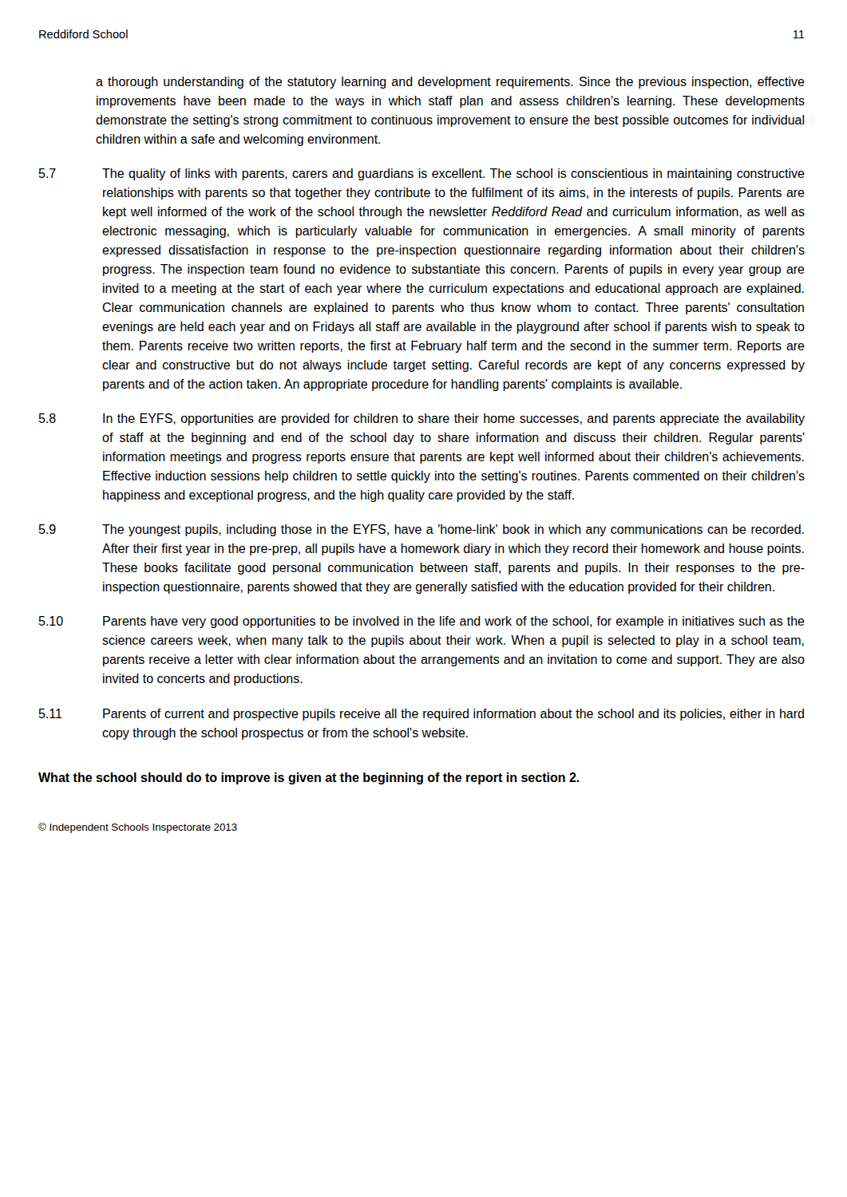Reddiford School
11
a thorough understanding of the statutory learning and development requirements. Since the previous inspection, effective improvements have been made to the ways in which staff plan and assess children's learning. These developments demonstrate the setting's strong commitment to continuous improvement to ensure the best possible outcomes for individual children within a safe and welcoming environment.
5.7
The quality of links with parents, carers and guardians is excellent. The school is conscientious in maintaining constructive relationships with parents so that together they contribute to the fulfilment of its aims, in the interests of pupils. Parents are kept well informed of the work of the school through the newsletter Reddiford Read and curriculum information, as well as electronic messaging, which is particularly valuable for communication in emergencies. A small minority of parents expressed dissatisfaction in response to the pre-inspection questionnaire regarding information about their children's progress. The inspection team found no evidence to substantiate this concern. Parents of pupils in every year group are invited to a meeting at the start of each year where the curriculum expectations and educational approach are explained. Clear communication channels are explained to parents who thus know whom to contact. Three parents' consultation evenings are held each year and on Fridays all staff are available in the playground after school if parents wish to speak to them. Parents receive two written reports, the first at February half term and the second in the summer term. Reports are clear and constructive but do not always include target setting. Careful records are kept of any concerns expressed by parents and of the action taken. An appropriate procedure for handling parents' complaints is available.
5.8
In the EYFS, opportunities are provided for children to share their home successes, and parents appreciate the availability of staff at the beginning and end of the school day to share information and discuss their children. Regular parents' information meetings and progress reports ensure that parents are kept well informed about their children's achievements. Effective induction sessions help children to settle quickly into the setting's routines. Parents commented on their children's happiness and exceptional progress, and the high quality care provided by the staff.
5.9
The youngest pupils, including those in the EYFS, have a 'home-link' book in which any communications can be recorded. After their first year in the pre-prep, all pupils have a homework diary in which they record their homework and house points. These books facilitate good personal communication between staff, parents and pupils. In their responses to the pre-inspection questionnaire, parents showed that they are generally satisfied with the education provided for their children.
5.10
Parents have very good opportunities to be involved in the life and work of the school, for example in initiatives such as the science careers week, when many talk to the pupils about their work. When a pupil is selected to play in a school team, parents receive a letter with clear information about the arrangements and an invitation to come and support. They are also invited to concerts and productions.
5.11
Parents of current and prospective pupils receive all the required information about the school and its policies, either in hard copy through the school prospectus or from the school's website.
What the school should do to improve is given at the beginning of the report in section 2.
© Independent Schools Inspectorate 2013